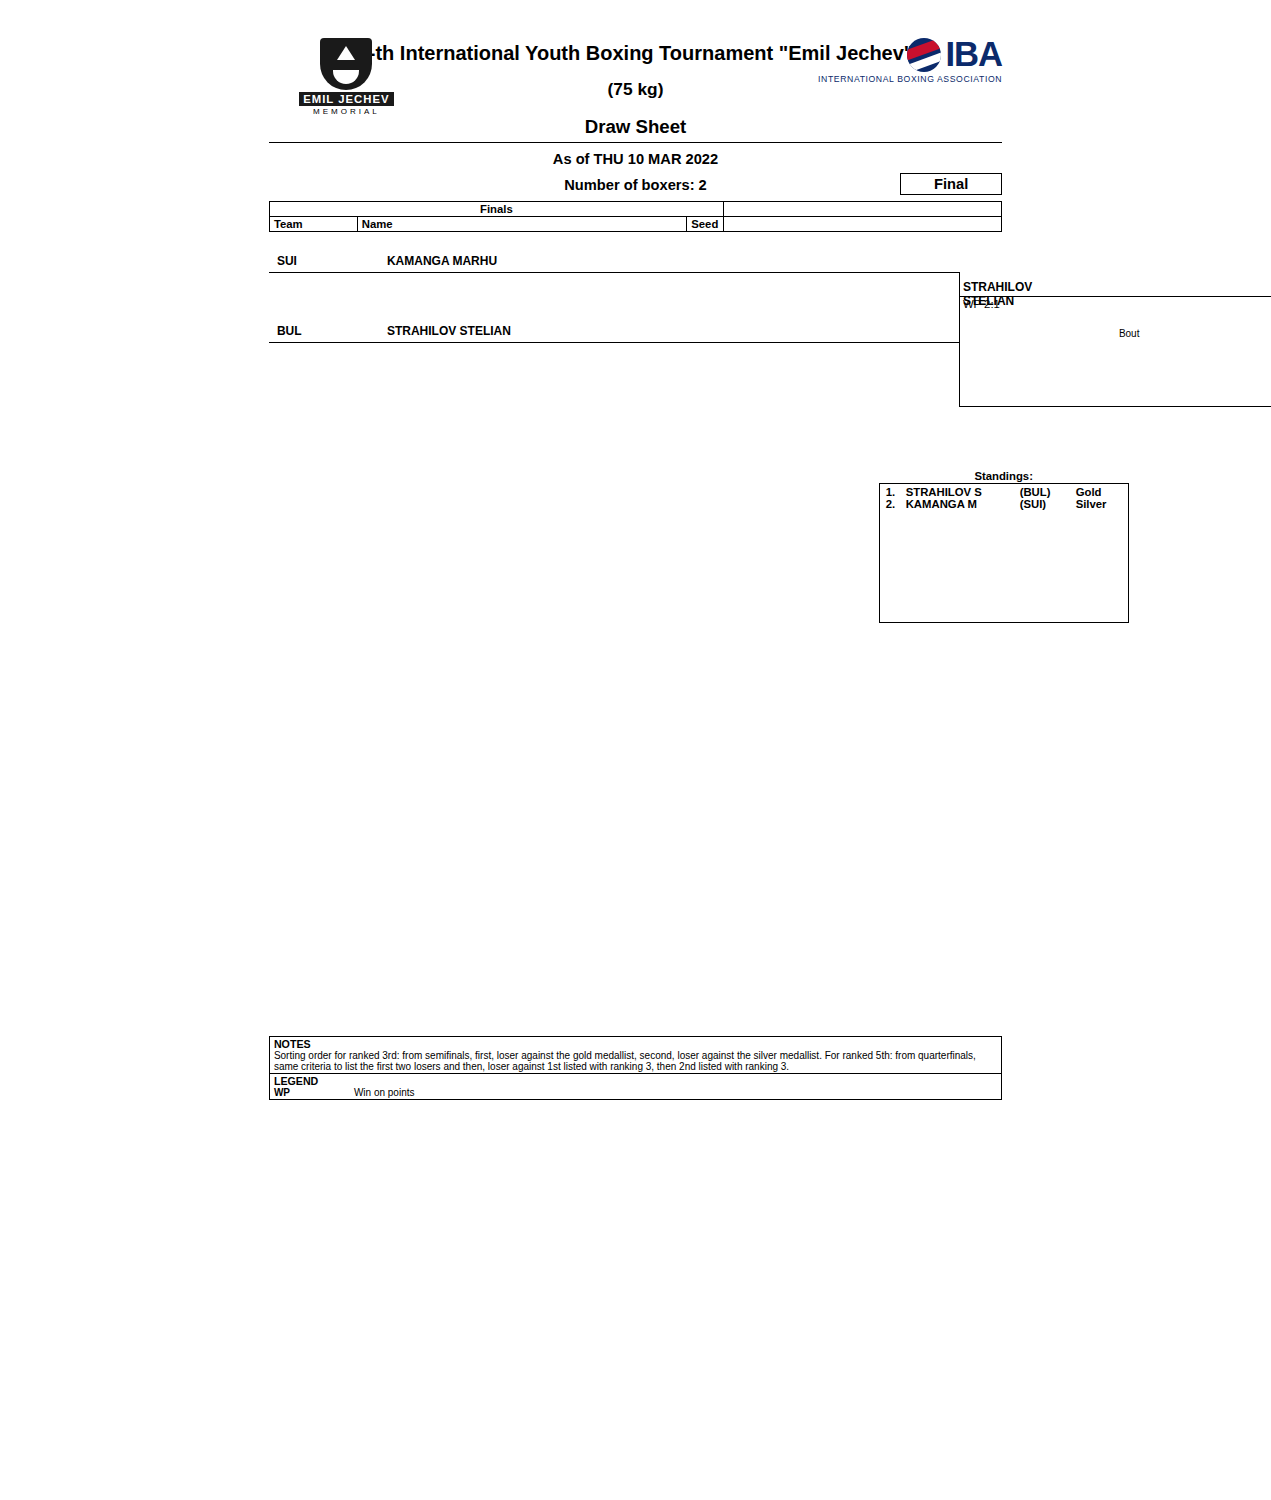EMIL JECHEV
MEMORIAL
IBA
INTERNATIONAL BOXING ASSOCIATION
6-th International Youth Boxing Tournament "Emil Jechev"
(75 kg)
Draw Sheet
As of THU 10 MAR 2022
Final
Number of boxers: 2
| Finals | |
| --- | --- |
| Team | Name | Seed | |
SUIKAMANGA MARHU
BULSTRAHILOV STELIAN
STRAHILOV STELIAN
WP 2:1
Bout
Standings:
| 1. | STRAHILOV S | (BUL) | Gold |
| 2. | KAMANGA M | (SUI) | Silver |
NOTES
Sorting order for ranked 3rd: from semifinals, first, loser against the gold medallist, second, loser against the silver medallist. For ranked 5th: from quarterfinals, same criteria to list the first two losers and then, loser against 1st listed with ranking 3, then 2nd listed with ranking 3.
LEGEND
WP Win on points